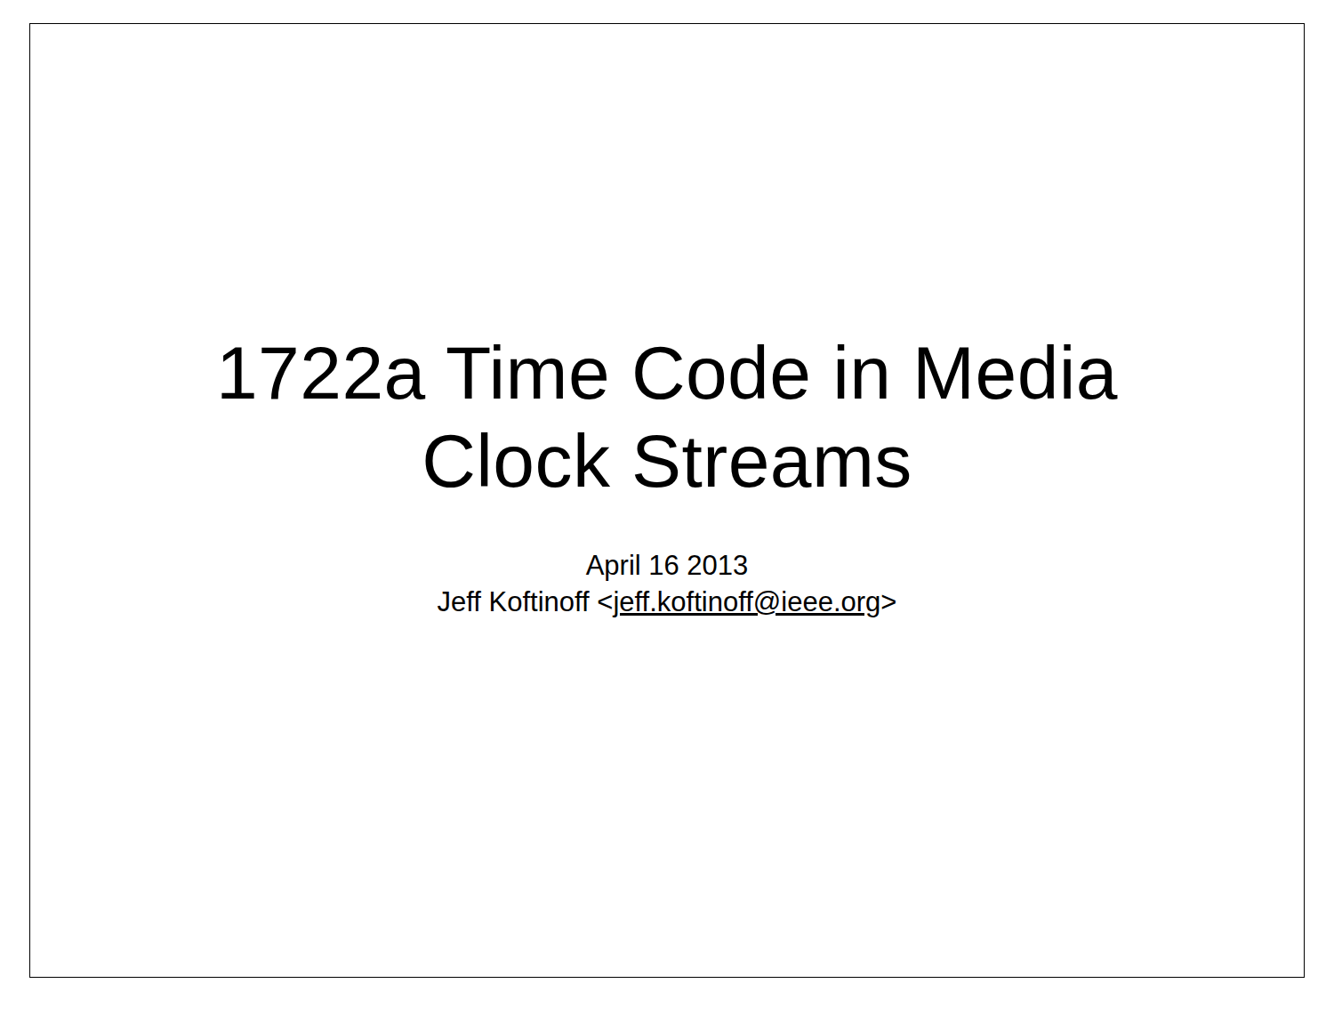1722a Time Code in Media Clock Streams
April 16 2013
Jeff Koftinoff <jeff.koftinoff@ieee.org>